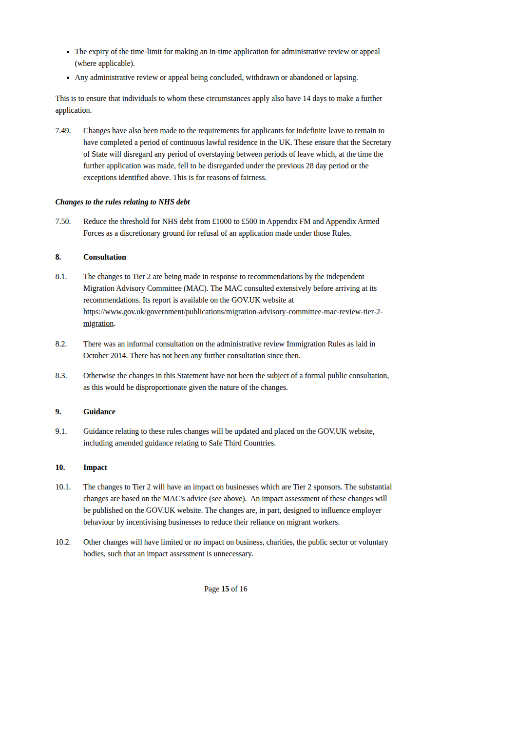The expiry of the time-limit for making an in-time application for administrative review or appeal (where applicable).
Any administrative review or appeal being concluded, withdrawn or abandoned or lapsing.
This is to ensure that individuals to whom these circumstances apply also have 14 days to make a further application.
7.49.
Changes have also been made to the requirements for applicants for indefinite leave to remain to have completed a period of continuous lawful residence in the UK. These ensure that the Secretary of State will disregard any period of overstaying between periods of leave which, at the time the further application was made, fell to be disregarded under the previous 28 day period or the exceptions identified above. This is for reasons of fairness.
Changes to the rules relating to NHS debt
7.50.
Reduce the threshold for NHS debt from £1000 to £500 in Appendix FM and Appendix Armed Forces as a discretionary ground for refusal of an application made under those Rules.
8.
Consultation
8.1.
The changes to Tier 2 are being made in response to recommendations by the independent Migration Advisory Committee (MAC). The MAC consulted extensively before arriving at its recommendations. Its report is available on the GOV.UK website at https://www.gov.uk/government/publications/migration-advisory-committee-mac-review-tier-2-migration.
8.2.
There was an informal consultation on the administrative review Immigration Rules as laid in October 2014. There has not been any further consultation since then.
8.3.
Otherwise the changes in this Statement have not been the subject of a formal public consultation, as this would be disproportionate given the nature of the changes.
9.
Guidance
9.1.
Guidance relating to these rules changes will be updated and placed on the GOV.UK website, including amended guidance relating to Safe Third Countries.
10.
Impact
10.1.
The changes to Tier 2 will have an impact on businesses which are Tier 2 sponsors. The substantial changes are based on the MAC's advice (see above). An impact assessment of these changes will be published on the GOV.UK website. The changes are, in part, designed to influence employer behaviour by incentivising businesses to reduce their reliance on migrant workers.
10.2.
Other changes will have limited or no impact on business, charities, the public sector or voluntary bodies, such that an impact assessment is unnecessary.
Page 15 of 16